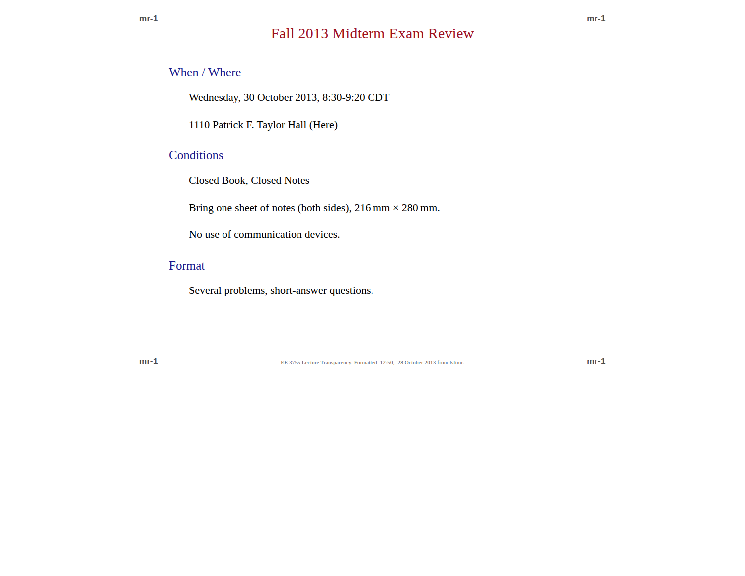mr-1 mr-1 mr-1 mr-1
Fall 2013 Midterm Exam Review
When / Where
Wednesday, 30 October 2013, 8:30-9:20 CDT
1110 Patrick F. Taylor Hall (Here)
Conditions
Closed Book, Closed Notes
Bring one sheet of notes (both sides), 216 mm × 280 mm.
No use of communication devices.
Format
Several problems, short-answer questions.
EE 3755 Lecture Transparency. Formatted 12:50, 28 October 2013 from lslimr.